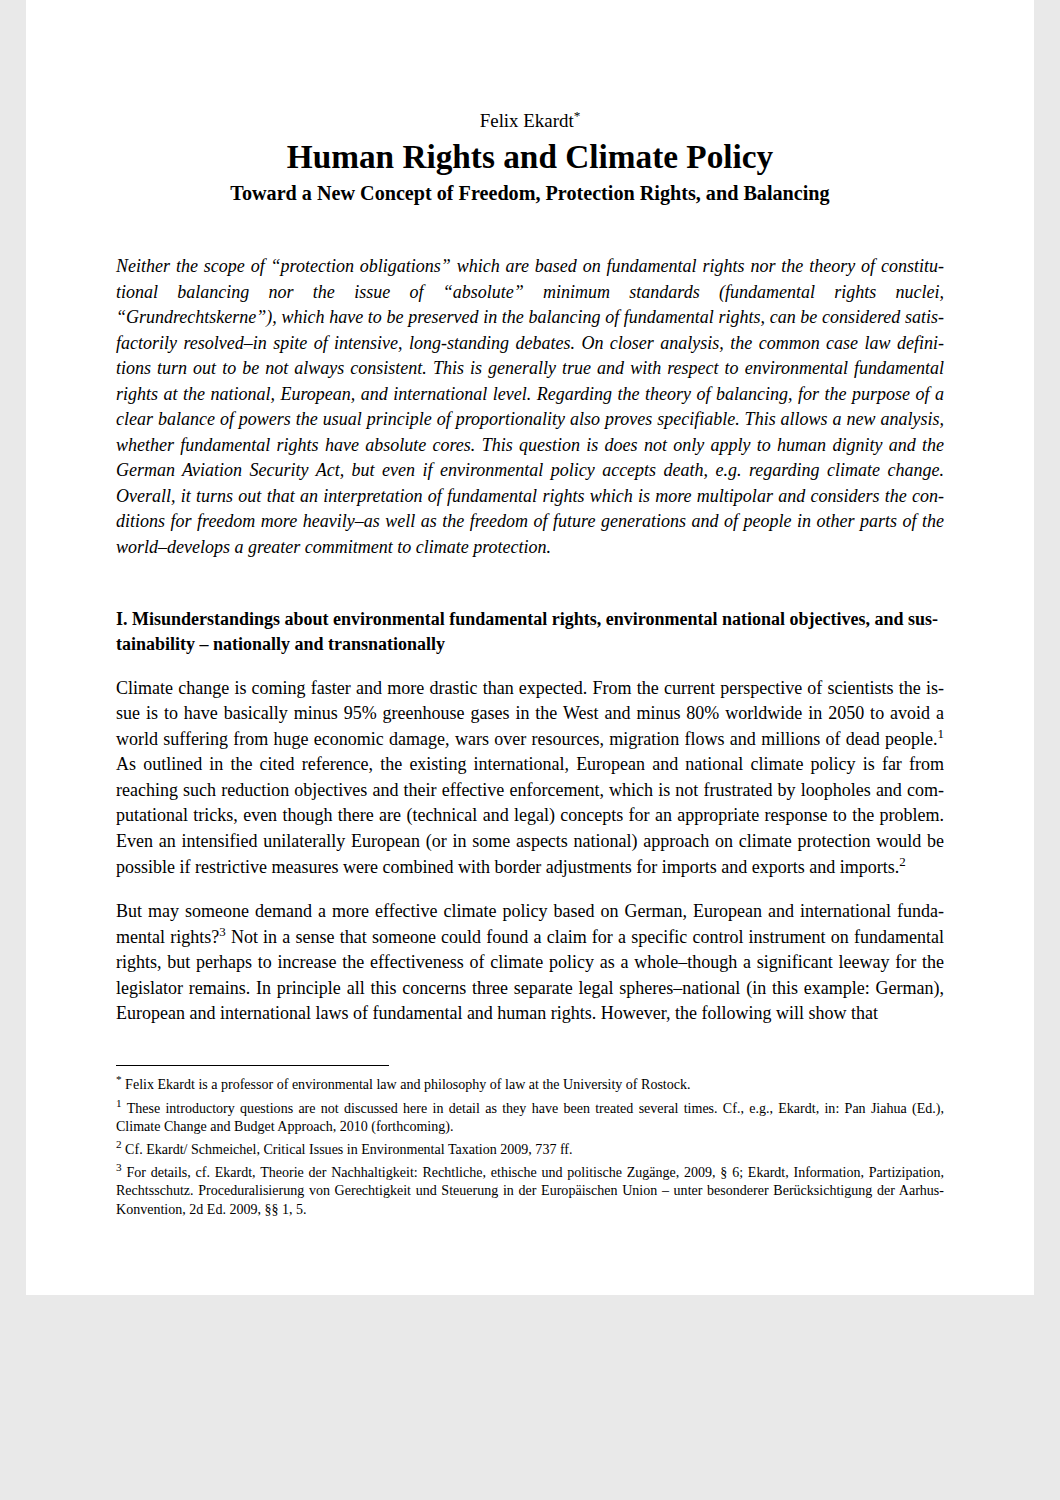Felix Ekardt*
Human Rights and Climate Policy
Toward a New Concept of Freedom, Protection Rights, and Balancing
Neither the scope of “protection obligations” which are based on fundamental rights nor the theory of constitutional balancing nor the issue of “absolute” minimum standards (fundamental rights nuclei, “Grundrechtskerne”), which have to be preserved in the balancing of fundamental rights, can be considered satisfactorily resolved–in spite of intensive, long-standing debates. On closer analysis, the common case law definitions turn out to be not always consistent. This is generally true and with respect to environmental fundamental rights at the national, European, and international level. Regarding the theory of balancing, for the purpose of a clear balance of powers the usual principle of proportionality also proves specifiable. This allows a new analysis, whether fundamental rights have absolute cores. This question is does not only apply to human dignity and the German Aviation Security Act, but even if environmental policy accepts death, e.g. regarding climate change. Overall, it turns out that an interpretation of fundamental rights which is more multipolar and considers the conditions for freedom more heavily–as well as the freedom of future generations and of people in other parts of the world–develops a greater commitment to climate protection.
I. Misunderstandings about environmental fundamental rights, environmental national objectives, and sustainability – nationally and transnationally
Climate change is coming faster and more drastic than expected. From the current perspective of scientists the issue is to have basically minus 95% greenhouse gases in the West and minus 80% worldwide in 2050 to avoid a world suffering from huge economic damage, wars over resources, migration flows and millions of dead people.1 As outlined in the cited reference, the existing international, European and national climate policy is far from reaching such reduction objectives and their effective enforcement, which is not frustrated by loopholes and computational tricks, even though there are (technical and legal) concepts for an appropriate response to the problem. Even an intensified unilaterally European (or in some aspects national) approach on climate protection would be possible if restrictive measures were combined with border adjustments for imports and exports and imports.2
But may someone demand a more effective climate policy based on German, European and international fundamental rights?3 Not in a sense that someone could found a claim for a specific control instrument on fundamental rights, but perhaps to increase the effectiveness of climate policy as a whole–though a significant leeway for the legislator remains. In principle all this concerns three separate legal spheres–national (in this example: German), European and international laws of fundamental and human rights. However, the following will show that
* Felix Ekardt is a professor of environmental law and philosophy of law at the University of Rostock.
1 These introductory questions are not discussed here in detail as they have been treated several times. Cf., e.g., Ekardt, in: Pan Jiahua (Ed.), Climate Change and Budget Approach, 2010 (forthcoming).
2 Cf. Ekardt/ Schmeichel, Critical Issues in Environmental Taxation 2009, 737 ff.
3 For details, cf. Ekardt, Theorie der Nachhaltigkeit: Rechtliche, ethische und politische Zugänge, 2009, § 6; Ekardt, Information, Partizipation, Rechtsschutz. Proceduralisierung von Gerechtigkeit und Steuerung in der Europäischen Union – unter besonderer Berücksichtigung der Aarhus-Konvention, 2d Ed. 2009, §§ 1, 5.